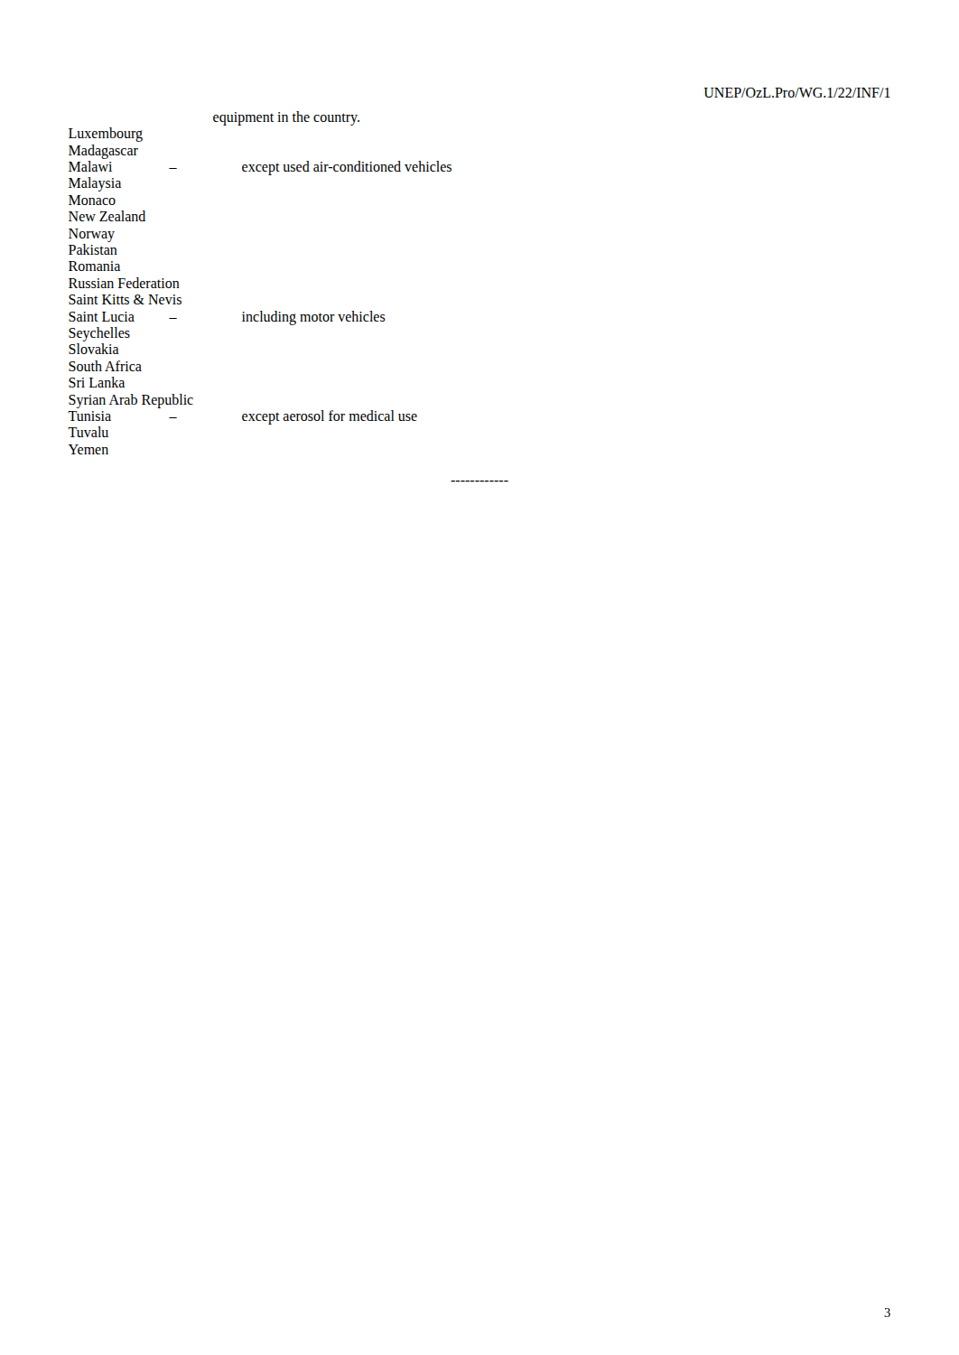UNEP/OzL.Pro/WG.1/22/INF/1
equipment in the country.
Luxembourg
Madagascar
Malawi–except used air-conditioned vehicles
Malaysia
Monaco
New Zealand
Norway
Pakistan
Romania
Russian Federation
Saint Kitts & Nevis
Saint Lucia–including motor vehicles
Seychelles
Slovakia
South Africa
Sri Lanka
Syrian Arab Republic
Tunisia–except aerosol for medical use
Tuvalu
Yemen
------------
3